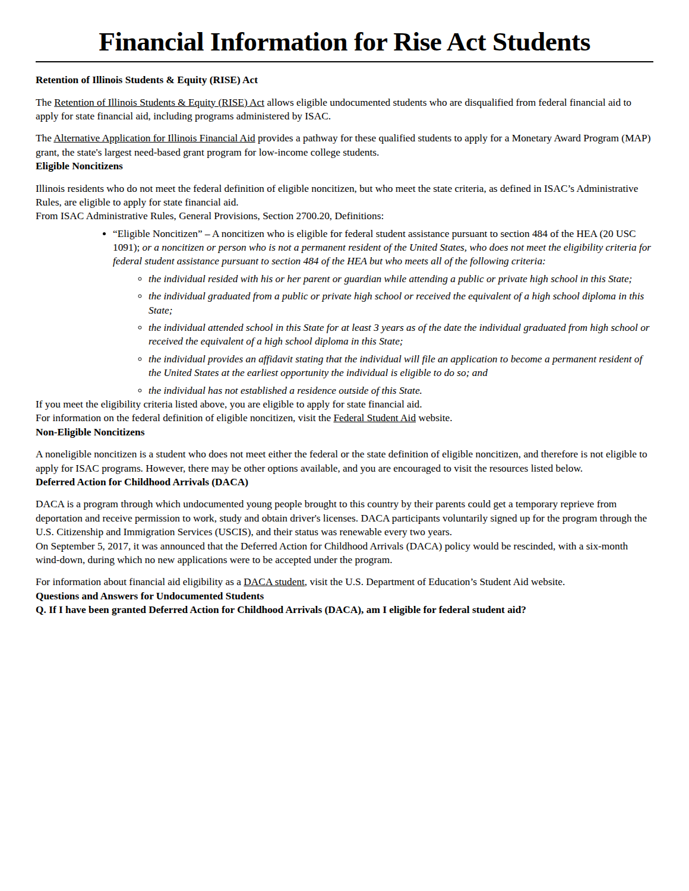Financial Information for Rise Act Students
Retention of Illinois Students & Equity (RISE) Act
The Retention of Illinois Students & Equity (RISE) Act allows eligible undocumented students who are disqualified from federal financial aid to apply for state financial aid, including programs administered by ISAC.
The Alternative Application for Illinois Financial Aid provides a pathway for these qualified students to apply for a Monetary Award Program (MAP) grant, the state's largest need-based grant program for low-income college students.
Eligible Noncitizens
Illinois residents who do not meet the federal definition of eligible noncitizen, but who meet the state criteria, as defined in ISAC’s Administrative Rules, are eligible to apply for state financial aid.
From ISAC Administrative Rules, General Provisions, Section 2700.20, Definitions:
“Eligible Noncitizen” – A noncitizen who is eligible for federal student assistance pursuant to section 484 of the HEA (20 USC 1091); or a noncitizen or person who is not a permanent resident of the United States, who does not meet the eligibility criteria for federal student assistance pursuant to section 484 of the HEA but who meets all of the following criteria:
the individual resided with his or her parent or guardian while attending a public or private high school in this State;
the individual graduated from a public or private high school or received the equivalent of a high school diploma in this State;
the individual attended school in this State for at least 3 years as of the date the individual graduated from high school or received the equivalent of a high school diploma in this State;
the individual provides an affidavit stating that the individual will file an application to become a permanent resident of the United States at the earliest opportunity the individual is eligible to do so; and
the individual has not established a residence outside of this State.
If you meet the eligibility criteria listed above, you are eligible to apply for state financial aid.
For information on the federal definition of eligible noncitizen, visit the Federal Student Aid website.
Non-Eligible Noncitizens
A noneligible noncitizen is a student who does not meet either the federal or the state definition of eligible noncitizen, and therefore is not eligible to apply for ISAC programs. However, there may be other options available, and you are encouraged to visit the resources listed below.
Deferred Action for Childhood Arrivals (DACA)
DACA is a program through which undocumented young people brought to this country by their parents could get a temporary reprieve from deportation and receive permission to work, study and obtain driver's licenses. DACA participants voluntarily signed up for the program through the U.S. Citizenship and Immigration Services (USCIS), and their status was renewable every two years.
On September 5, 2017, it was announced that the Deferred Action for Childhood Arrivals (DACA) policy would be rescinded, with a six-month wind-down, during which no new applications were to be accepted under the program.
For information about financial aid eligibility as a DACA student, visit the U.S. Department of Education’s Student Aid website.
Questions and Answers for Undocumented Students
Q. If I have been granted Deferred Action for Childhood Arrivals (DACA), am I eligible for federal student aid?